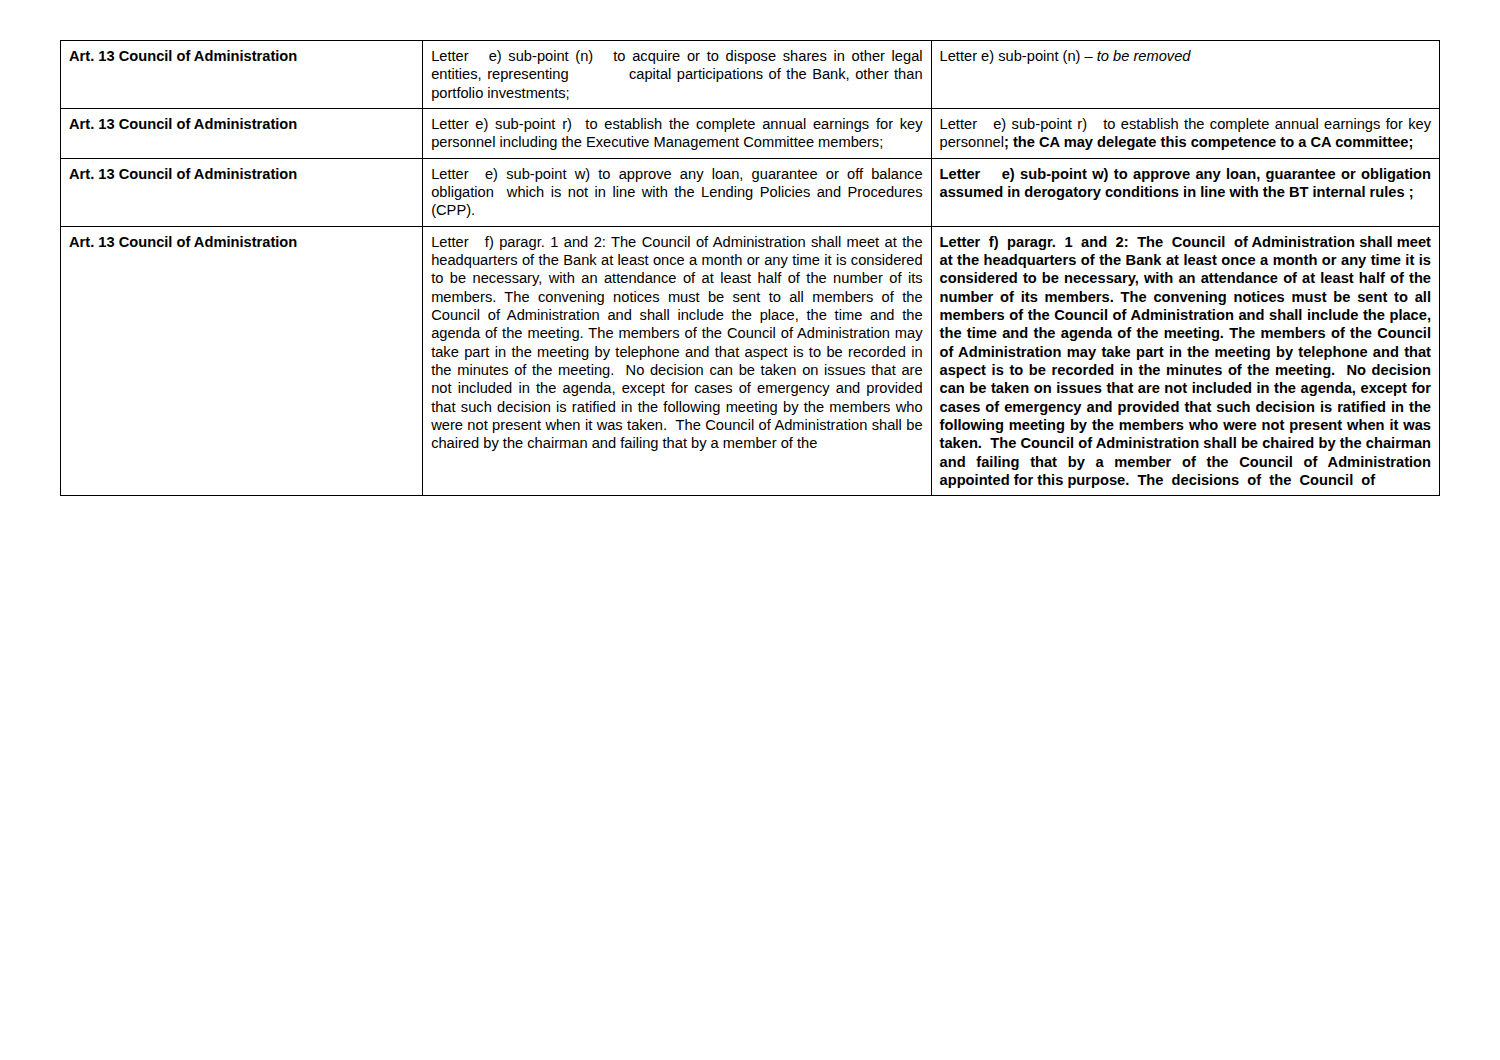| Art. 13 Council of Administration | Letter e) sub-point (n) to acquire or to dispose shares in other legal entities, representing capital participations of the Bank, other than portfolio investments; | Letter e) sub-point (n) – to be removed |
| Art. 13 Council of Administration | Letter e) sub-point r) to establish the complete annual earnings for key personnel including the Executive Management Committee members; | Letter e) sub-point r) to establish the complete annual earnings for key personnel ; the CA may delegate this competence to a CA committee; |
| Art. 13 Council of Administration | Letter e) sub-point w) to approve any loan, guarantee or off balance obligation which is not in line with the Lending Policies and Procedures (CPP). | Letter e) sub-point w) to approve any loan, guarantee or obligation assumed in derogatory conditions in line with the BT internal rules ; |
| Art. 13 Council of Administration | Letter f) paragr. 1 and 2: The Council of Administration shall meet at the headquarters of the Bank at least once a month or any time it is considered to be necessary, with an attendance of at least half of the number of its members. The convening notices must be sent to all members of the Council of Administration and shall include the place, the time and the agenda of the meeting. The members of the Council of Administration may take part in the meeting by telephone and that aspect is to be recorded in the minutes of the meeting. No decision can be taken on issues that are not included in the agenda, except for cases of emergency and provided that such decision is ratified in the following meeting by the members who were not present when it was taken. The Council of Administration shall be chaired by the chairman and failing that by a member of the | Letter f) paragr. 1 and 2: The Council of Administration shall meet at the headquarters of the Bank at least once a month or any time it is considered to be necessary, with an attendance of at least half of the number of its members. The convening notices must be sent to all members of the Council of Administration and shall include the place, the time and the agenda of the meeting. The members of the Council of Administration may take part in the meeting by telephone and that aspect is to be recorded in the minutes of the meeting. No decision can be taken on issues that are not included in the agenda, except for cases of emergency and provided that such decision is ratified in the following meeting by the members who were not present when it was taken. The Council of Administration shall be chaired by the chairman and failing that by a member of the Council of Administration appointed for this purpose. The decisions of the Council of |